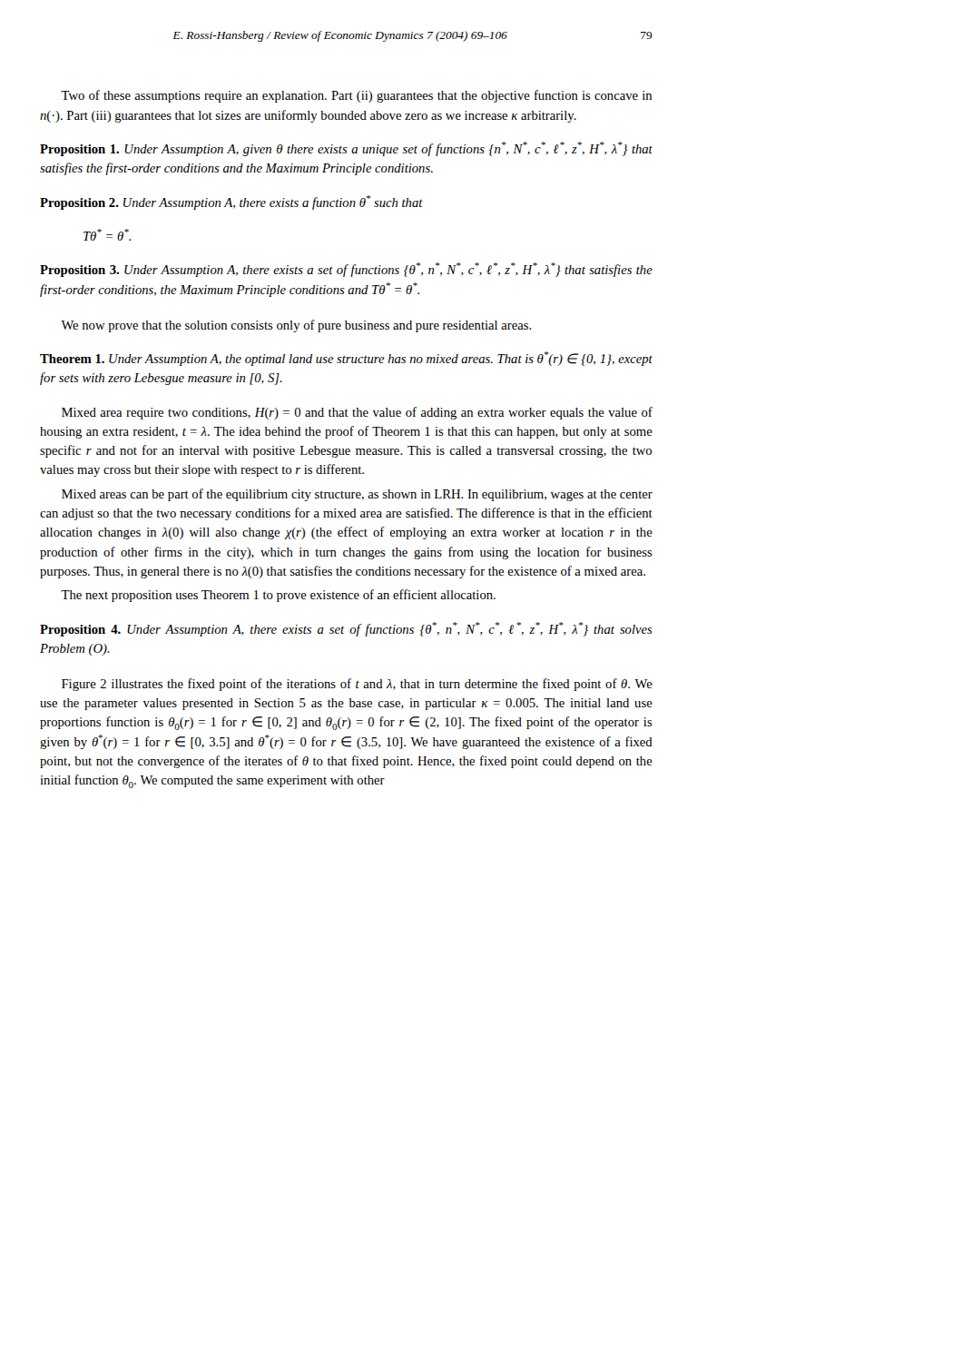E. Rossi-Hansberg / Review of Economic Dynamics 7 (2004) 69–106 79
Two of these assumptions require an explanation. Part (ii) guarantees that the objective function is concave in n(·). Part (iii) guarantees that lot sizes are uniformly bounded above zero as we increase κ arbitrarily.
Proposition 1. Under Assumption A, given θ there exists a unique set of functions {n*, N*, c*, ℓ*, z*, H*, λ*} that satisfies the first-order conditions and the Maximum Principle conditions.
Proposition 2. Under Assumption A, there exists a function θ* such that
Tθ* = θ*.
Proposition 3. Under Assumption A, there exists a set of functions {θ*, n*, N*, c*, ℓ*, z*, H*, λ*} that satisfies the first-order conditions, the Maximum Principle conditions and Tθ* = θ*.
We now prove that the solution consists only of pure business and pure residential areas.
Theorem 1. Under Assumption A, the optimal land use structure has no mixed areas. That is θ*(r) ∈ {0, 1}, except for sets with zero Lebesgue measure in [0, S].
Mixed area require two conditions, H(r) = 0 and that the value of adding an extra worker equals the value of housing an extra resident, t = λ. The idea behind the proof of Theorem 1 is that this can happen, but only at some specific r and not for an interval with positive Lebesgue measure. This is called a transversal crossing, the two values may cross but their slope with respect to r is different.
Mixed areas can be part of the equilibrium city structure, as shown in LRH. In equilibrium, wages at the center can adjust so that the two necessary conditions for a mixed area are satisfied. The difference is that in the efficient allocation changes in λ(0) will also change χ(r) (the effect of employing an extra worker at location r in the production of other firms in the city), which in turn changes the gains from using the location for business purposes. Thus, in general there is no λ(0) that satisfies the conditions necessary for the existence of a mixed area.
The next proposition uses Theorem 1 to prove existence of an efficient allocation.
Proposition 4. Under Assumption A, there exists a set of functions {θ*, n*, N*, c*, ℓ*, z*, H*, λ*} that solves Problem (O).
Figure 2 illustrates the fixed point of the iterations of t and λ, that in turn determine the fixed point of θ. We use the parameter values presented in Section 5 as the base case, in particular κ = 0.005. The initial land use proportions function is θ0(r) = 1 for r ∈ [0, 2] and θ0(r) = 0 for r ∈ (2, 10]. The fixed point of the operator is given by θ*(r) = 1 for r ∈ [0, 3.5] and θ*(r) = 0 for r ∈ (3.5, 10]. We have guaranteed the existence of a fixed point, but not the convergence of the iterates of θ to that fixed point. Hence, the fixed point could depend on the initial function θ0. We computed the same experiment with other